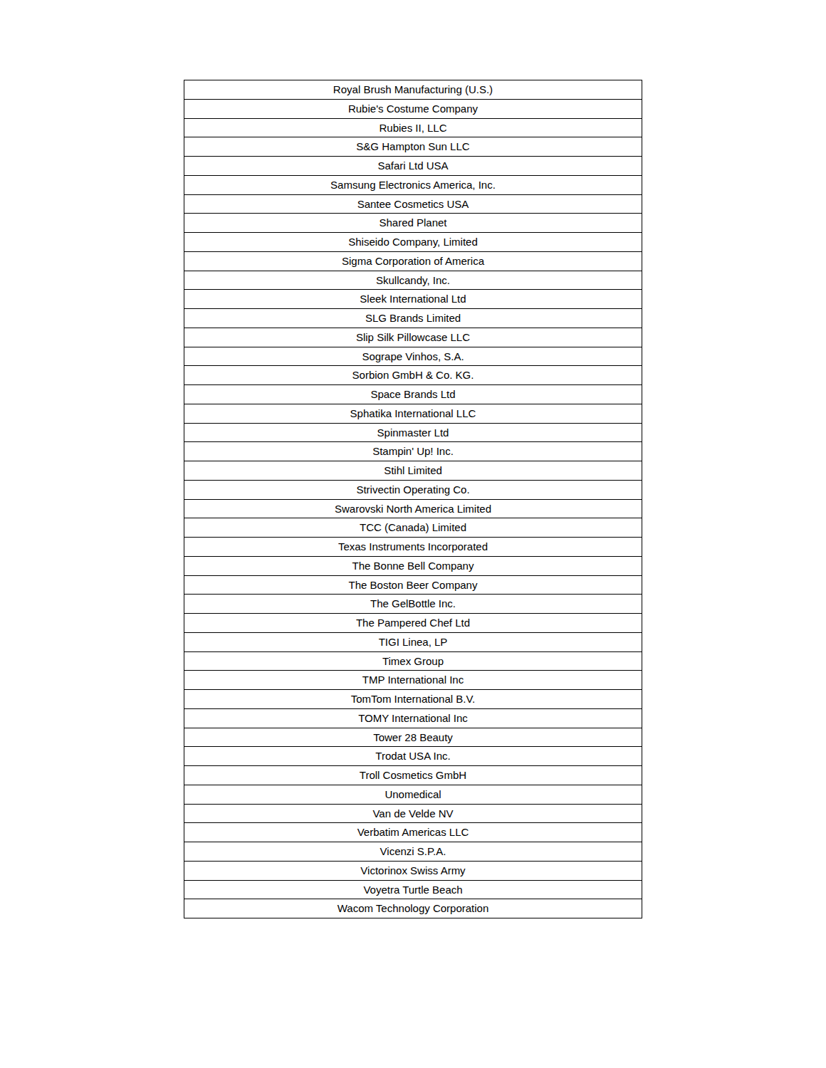| Royal Brush Manufacturing (U.S.) |
| Rubie's Costume Company |
| Rubies II, LLC |
| S&G Hampton Sun LLC |
| Safari Ltd USA |
| Samsung Electronics America, Inc. |
| Santee Cosmetics USA |
| Shared Planet |
| Shiseido Company, Limited |
| Sigma Corporation of America |
| Skullcandy, Inc. |
| Sleek International Ltd |
| SLG Brands Limited |
| Slip Silk Pillowcase LLC |
| Sogrape Vinhos, S.A. |
| Sorbion GmbH & Co. KG. |
| Space Brands Ltd |
| Sphatika International LLC |
| Spinmaster Ltd |
| Stampin' Up! Inc. |
| Stihl Limited |
| Strivectin Operating Co. |
| Swarovski North America Limited |
| TCC (Canada) Limited |
| Texas Instruments Incorporated |
| The Bonne Bell Company |
| The Boston Beer Company |
| The GelBottle Inc. |
| The Pampered Chef Ltd |
| TIGI Linea, LP |
| Timex Group |
| TMP International Inc |
| TomTom International B.V. |
| TOMY International Inc |
| Tower 28 Beauty |
| Trodat USA Inc. |
| Troll Cosmetics GmbH |
| Unomedical |
| Van de Velde NV |
| Verbatim Americas LLC |
| Vicenzi S.P.A. |
| Victorinox Swiss Army |
| Voyetra Turtle Beach |
| Wacom Technology Corporation |